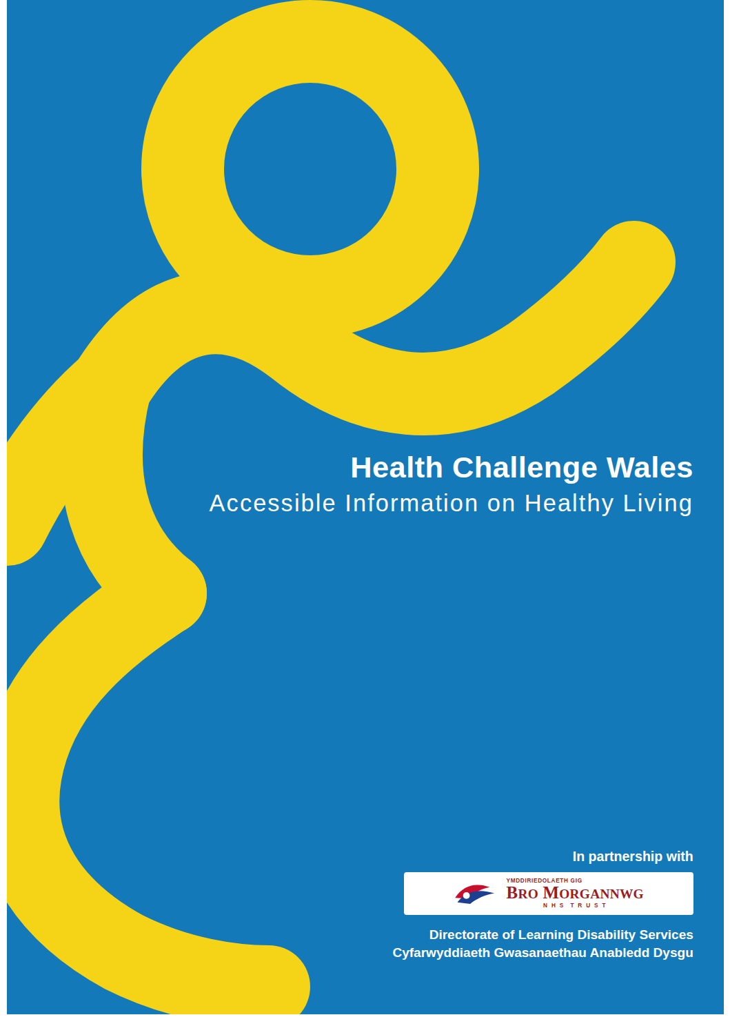Health Challenge Wales
Accessible Information on Healthy Living
In partnership with
YMDDIRIEDOLAETH GIG BRO MORGANNWG N H S T R U S T
Directorate of Learning Disability Services Cyfarwyddiaeth Gwasanaethau Anabledd Dysgu